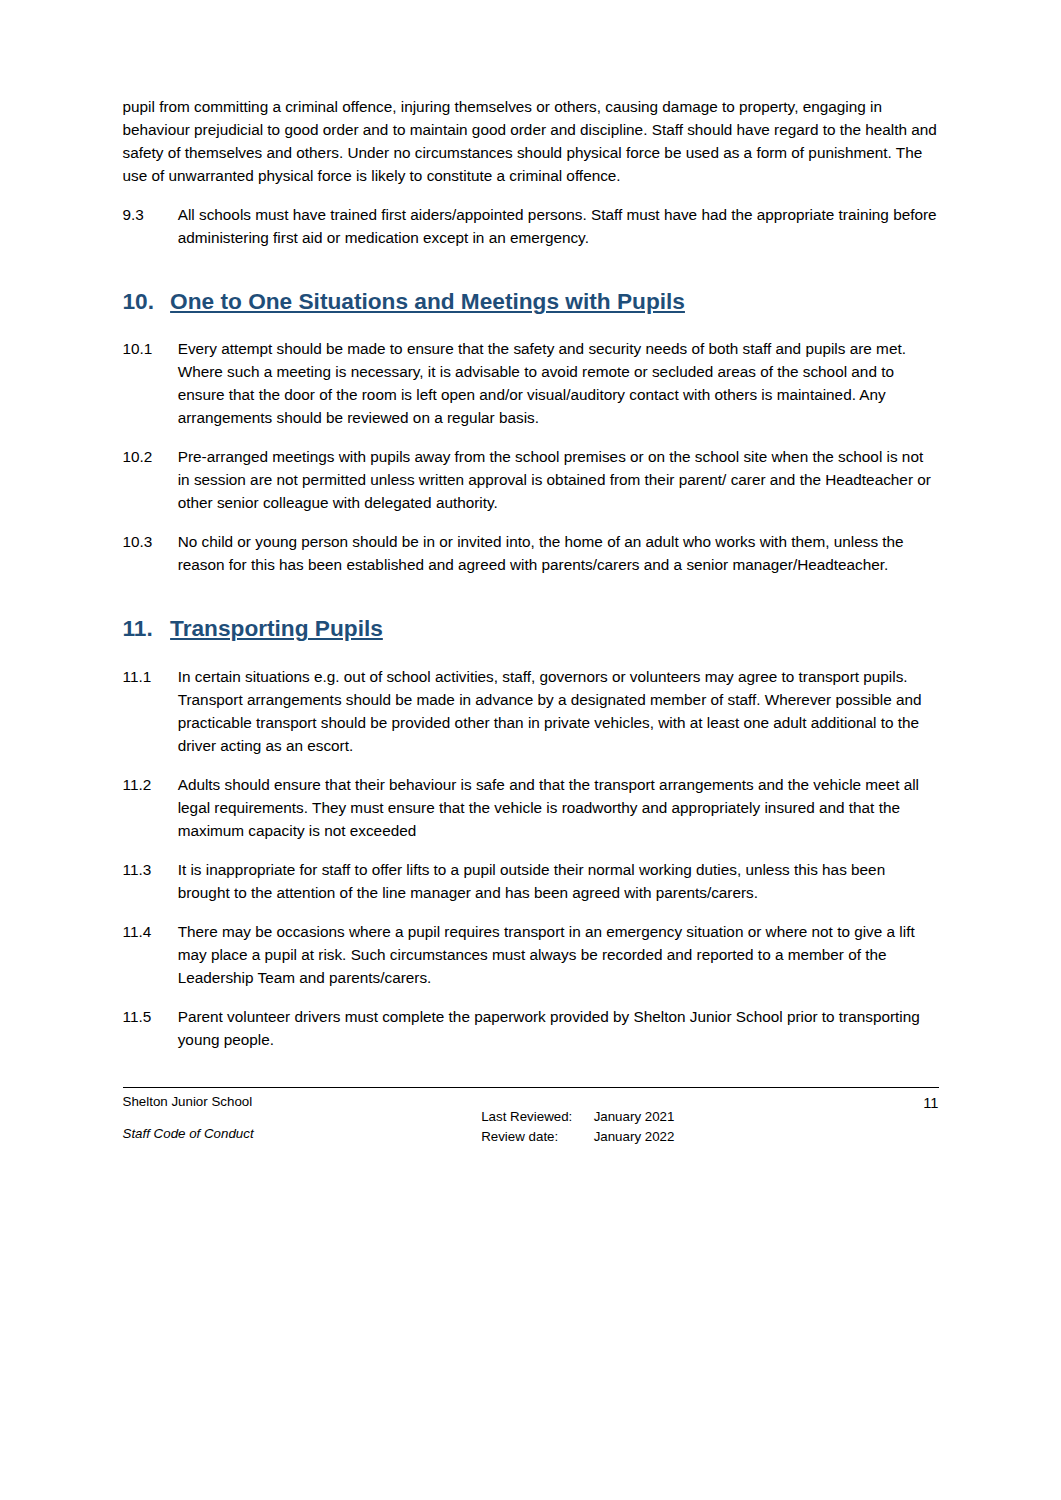pupil from committing a criminal offence, injuring themselves or others, causing damage to property, engaging in behaviour prejudicial to good order and to maintain good order and discipline. Staff should have regard to the health and safety of themselves and others. Under no circumstances should physical force be used as a form of punishment. The use of unwarranted physical force is likely to constitute a criminal offence.
9.3
All schools must have trained first aiders/appointed persons. Staff must have had the appropriate training before administering first aid or medication except in an emergency.
10. One to One Situations and Meetings with Pupils
10.1
Every attempt should be made to ensure that the safety and security needs of both staff and pupils are met. Where such a meeting is necessary, it is advisable to avoid remote or secluded areas of the school and to ensure that the door of the room is left open and/or visual/auditory contact with others is maintained. Any arrangements should be reviewed on a regular basis.
10.2
Pre-arranged meetings with pupils away from the school premises or on the school site when the school is not in session are not permitted unless written approval is obtained from their parent/ carer and the Headteacher or other senior colleague with delegated authority.
10.3
No child or young person should be in or invited into, the home of an adult who works with them, unless the reason for this has been established and agreed with parents/carers and a senior manager/Headteacher.
11. Transporting Pupils
11.1
In certain situations e.g. out of school activities, staff, governors or volunteers may agree to transport pupils. Transport arrangements should be made in advance by a designated member of staff. Wherever possible and practicable transport should be provided other than in private vehicles, with at least one adult additional to the driver acting as an escort.
11.2
Adults should ensure that their behaviour is safe and that the transport arrangements and the vehicle meet all legal requirements. They must ensure that the vehicle is roadworthy and appropriately insured and that the maximum capacity is not exceeded
11.3
It is inappropriate for staff to offer lifts to a pupil outside their normal working duties, unless this has been brought to the attention of the line manager and has been agreed with parents/carers.
11.4
There may be occasions where a pupil requires transport in an emergency situation or where not to give a lift may place a pupil at risk. Such circumstances must always be recorded and reported to a member of the Leadership Team and parents/carers.
11.5
Parent volunteer drivers must complete the paperwork provided by Shelton Junior School prior to transporting young people.
Shelton Junior School
Staff Code of Conduct
| Last Reviewed: | January 2021 |
| Review date: | January 2022 |
11